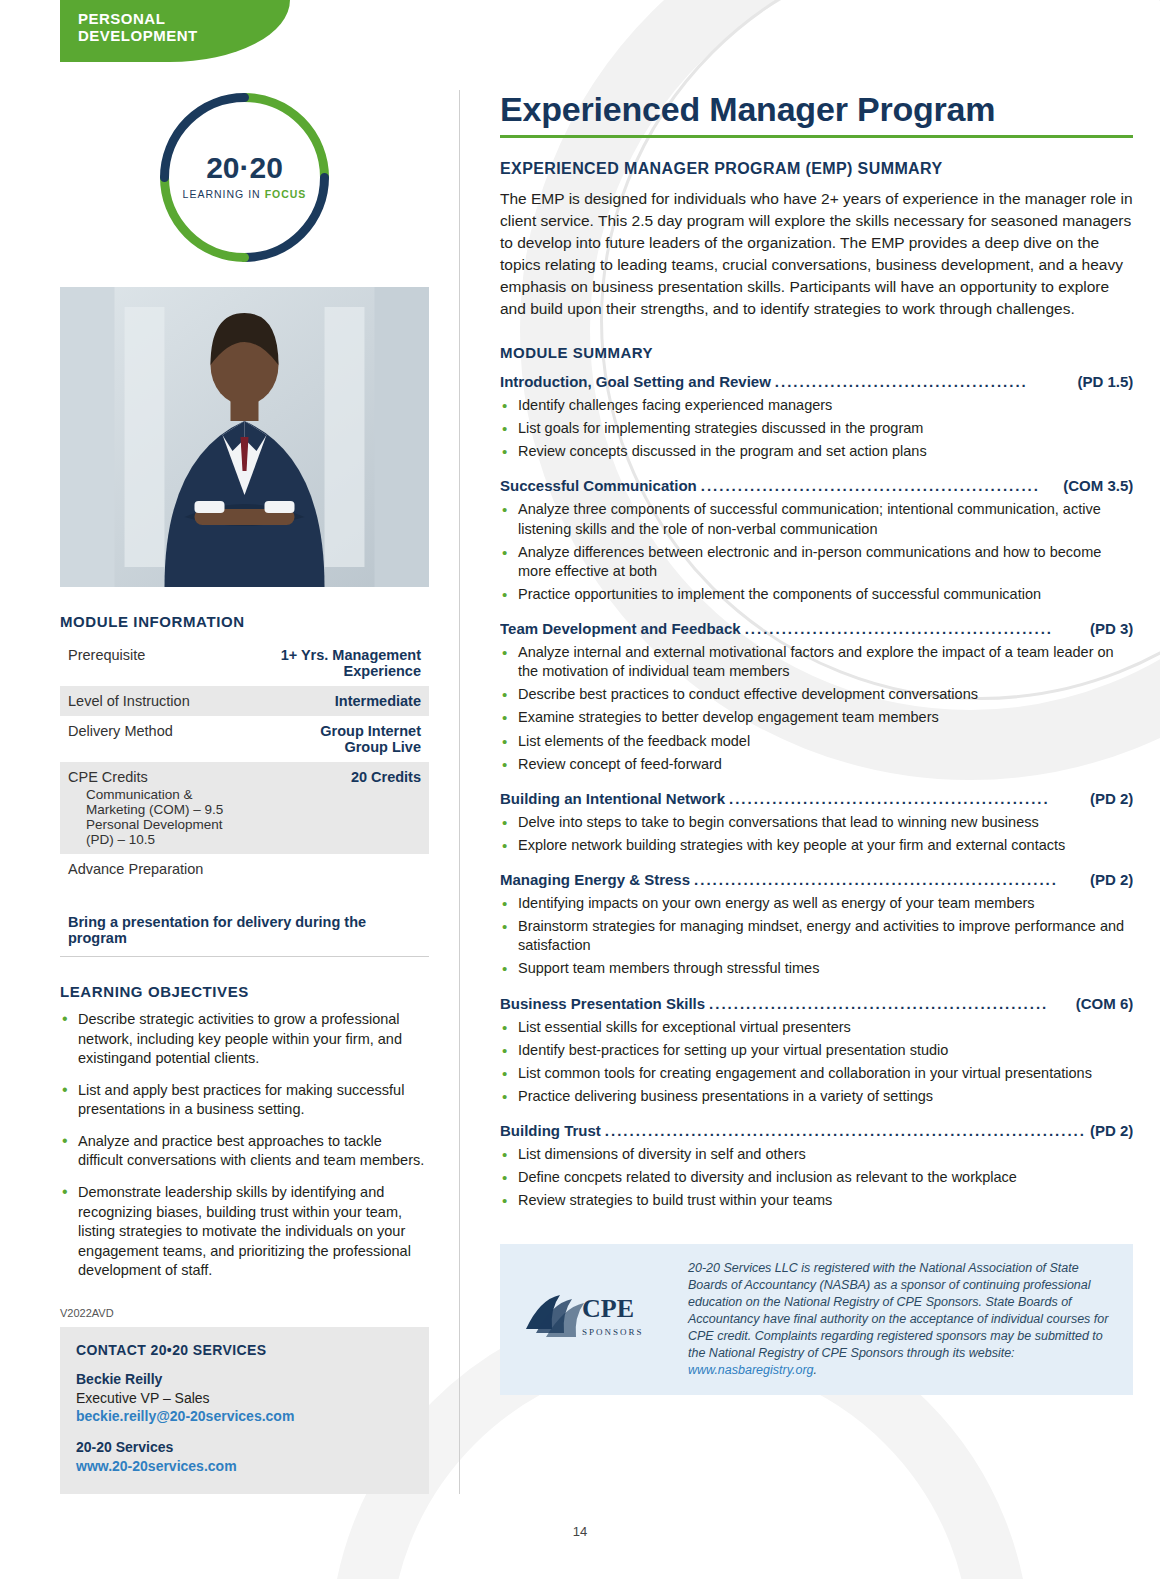PERSONAL
DEVELOPMENT
20·20 LEARNING IN FOCUS
MODULE INFORMATION
| Prerequisite | 1+ Yrs. Management Experience |
| Level of Instruction | Intermediate |
| Delivery Method | Group Internet Group Live |
| CPE Credits Communication & Marketing (COM) – 9.5 Personal Development (PD) – 10.5 | 20 Credits |
| Advance Preparation |
Bring a presentation for delivery during the program
LEARNING OBJECTIVES
Describe strategic activities to grow a professional network, including key people within your firm, and existingand potential clients.
List and apply best practices for making successful presentations in a business setting.
Analyze and practice best approaches to tackle difficult conversations with clients and team members.
Demonstrate leadership skills by identifying and recognizing biases, building trust within your team, listing strategies to motivate the individuals on your engagement teams, and prioritizing the professional development of staff.
V2022AVD
CONTACT 20•20 SERVICES
Beckie Reilly
Executive VP – Sales
beckie.reilly@20-20services.com
20-20 Services
www.20-20services.com
Experienced Manager Program
EXPERIENCED MANAGER PROGRAM (EMP) SUMMARY
The EMP is designed for individuals who have 2+ years of experience in the manager role in client service. This 2.5 day program will explore the skills necessary for seasoned managers to develop into future leaders of the organization. The EMP provides a deep dive on the topics relating to leading teams, crucial conversations, business development, and a heavy emphasis on business presentation skills. Participants will have an opportunity to explore and build upon their strengths, and to identify strategies to work through challenges.
MODULE SUMMARY
Introduction, Goal Setting and Review ......................................... (PD 1.5)
Identify challenges facing experienced managers
List goals for implementing strategies discussed in the program
Review concepts discussed in the program and set action plans
Successful Communication ....................................................... (COM 3.5)
Analyze three components of successful communication; intentional communication, active listening skills and the role of non-verbal communication
Analyze differences between electronic and in-person communications and how to become more effective at both
Practice opportunities to implement the components of successful communication
Team Development and Feedback .................................................. (PD 3)
Analyze internal and external motivational factors and explore the impact of a team leader on the motivation of individual team members
Describe best practices to conduct effective development conversations
Examine strategies to better develop engagement team members
List elements of the feedback model
Review concept of feed-forward
Building an Intentional Network .................................................... (PD 2)
Delve into steps to take to begin conversations that lead to winning new business
Explore network building strategies with key people at your firm and external contacts
Managing Energy & Stress ........................................................... (PD 2)
Identifying impacts on your own energy as well as energy of your team members
Brainstorm strategies for managing mindset, energy and activities to improve performance and satisfaction
Support team members through stressful times
Business Presentation Skills ....................................................... (COM 6)
List essential skills for exceptional virtual presenters
Identify best-practices for setting up your virtual presentation studio
List common tools for creating engagement and collaboration in your virtual presentations
Practice delivering business presentations in a variety of settings
Building Trust .............................................................................. (PD 2)
List dimensions of diversity in self and others
Define concpets related to diversity and inclusion as relevant to the workplace
Review strategies to build trust within your teams
CPE SPONSORS
20-20 Services LLC is registered with the National Association of State Boards of Accountancy (NASBA) as a sponsor of continuing professional education on the National Registry of CPE Sponsors. State Boards of Accountancy have final authority on the acceptance of individual courses for CPE credit. Complaints regarding registered sponsors may be submitted to the National Registry of CPE Sponsors through its website: www.nasbaregistry.org.
14